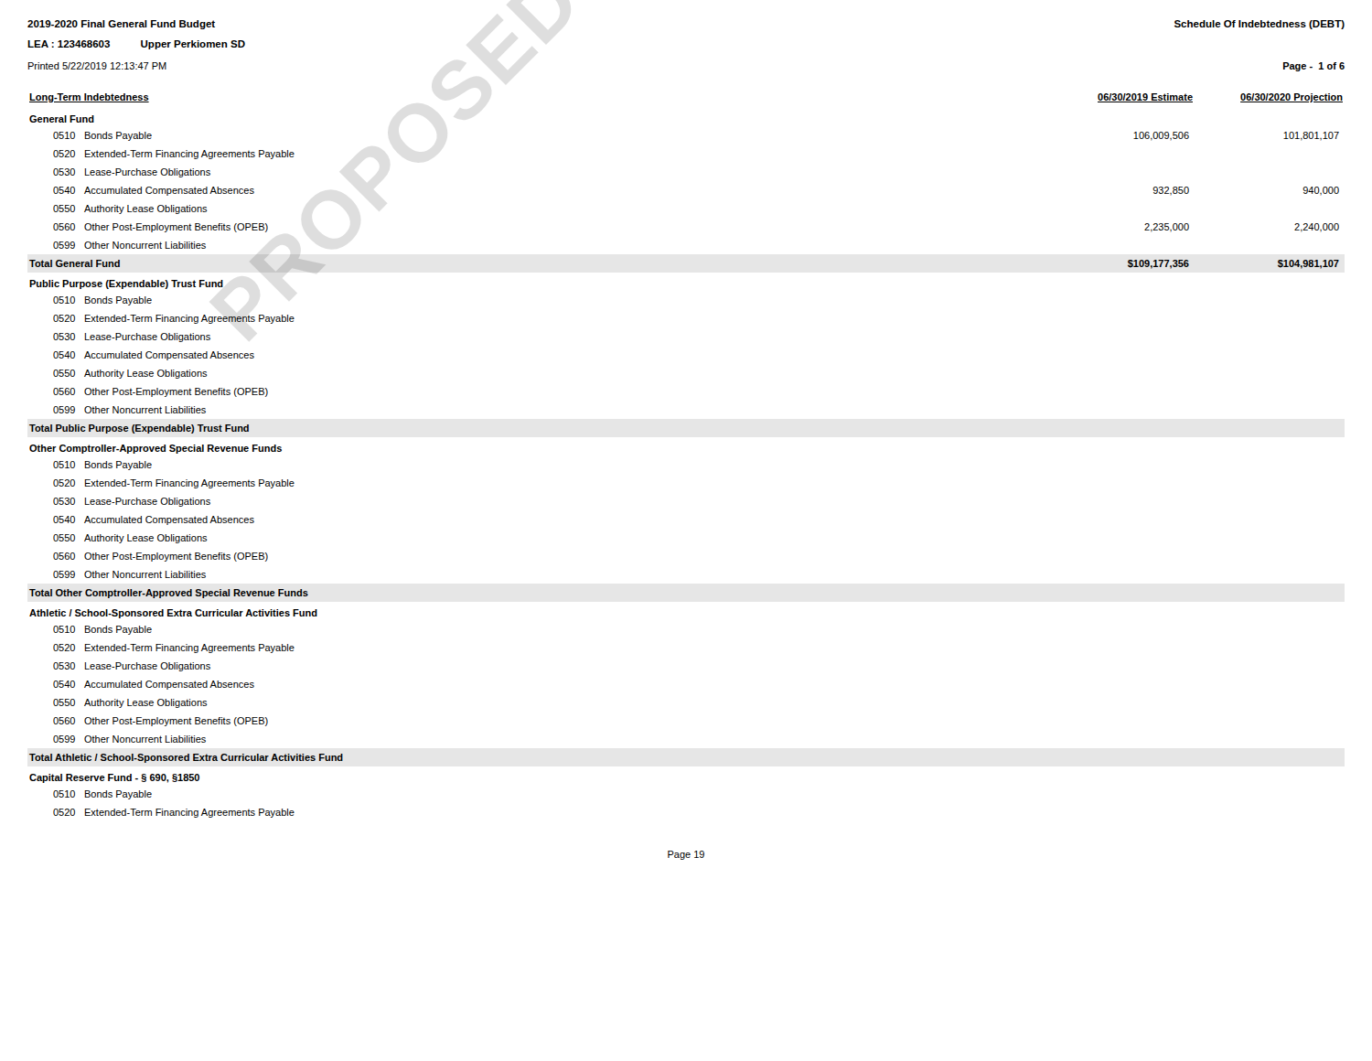PROPOSED FINAL BUDGET
2019-2020 Final General Fund Budget
Schedule Of Indebtedness (DEBT)
LEA : 123468603 Upper Perkiomen SD
Printed 5/22/2019 12:13:47 PM Page - 1 of 6
| Long-Term Indebtedness | 06/30/2019 Estimate | 06/30/2020 Projection |
| --- | --- | --- |
| General Fund | | |
| 0510 Bonds Payable | 106,009,506 | 101,801,107 |
| 0520 Extended-Term Financing Agreements Payable | | |
| 0530 Lease-Purchase Obligations | | |
| 0540 Accumulated Compensated Absences | 932,850 | 940,000 |
| 0550 Authority Lease Obligations | | |
| 0560 Other Post-Employment Benefits (OPEB) | 2,235,000 | 2,240,000 |
| 0599 Other Noncurrent Liabilities | | |
| Total General Fund | $109,177,356 | $104,981,107 |
| Public Purpose (Expendable) Trust Fund | | |
| 0510 Bonds Payable | | |
| 0520 Extended-Term Financing Agreements Payable | | |
| 0530 Lease-Purchase Obligations | | |
| 0540 Accumulated Compensated Absences | | |
| 0550 Authority Lease Obligations | | |
| 0560 Other Post-Employment Benefits (OPEB) | | |
| 0599 Other Noncurrent Liabilities | | |
| Total Public Purpose (Expendable) Trust Fund | | |
| Other Comptroller-Approved Special Revenue Funds | | |
| 0510 Bonds Payable | | |
| 0520 Extended-Term Financing Agreements Payable | | |
| 0530 Lease-Purchase Obligations | | |
| 0540 Accumulated Compensated Absences | | |
| 0550 Authority Lease Obligations | | |
| 0560 Other Post-Employment Benefits (OPEB) | | |
| 0599 Other Noncurrent Liabilities | | |
| Total Other Comptroller-Approved Special Revenue Funds | | |
| Athletic / School-Sponsored Extra Curricular Activities Fund | | |
| 0510 Bonds Payable | | |
| 0520 Extended-Term Financing Agreements Payable | | |
| 0530 Lease-Purchase Obligations | | |
| 0540 Accumulated Compensated Absences | | |
| 0550 Authority Lease Obligations | | |
| 0560 Other Post-Employment Benefits (OPEB) | | |
| 0599 Other Noncurrent Liabilities | | |
| Total Athletic / School-Sponsored Extra Curricular Activities Fund | | |
| Capital Reserve Fund - § 690, §1850 | | |
| 0510 Bonds Payable | | |
| 0520 Extended-Term Financing Agreements Payable | | |
Page 19